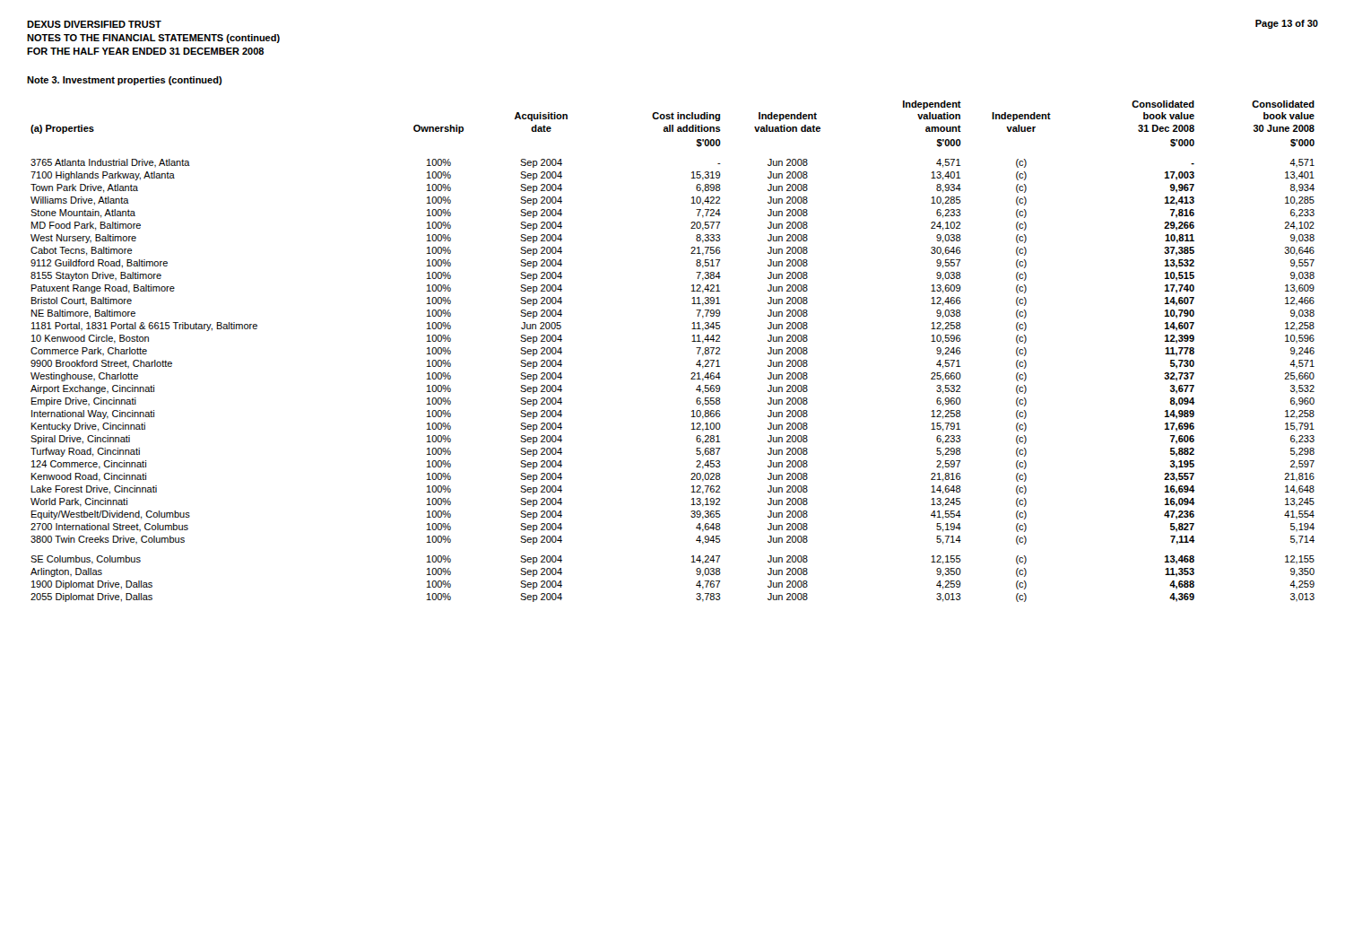DEXUS DIVERSIFIED TRUST
NOTES TO THE FINANCIAL STATEMENTS (continued)
FOR THE HALF YEAR ENDED 31 DECEMBER 2008
Page 13 of 30
Note 3. Investment properties (continued)
| (a) Properties | Ownership | Acquisition date | Cost including all additions | Independent valuation date | Independent valuation amount | Independent valuer | Consolidated book value 31 Dec 2008 | Consolidated book value 30 June 2008 |
| --- | --- | --- | --- | --- | --- | --- | --- | --- |
| | | | $'000 | | $'000 | | $'000 | $'000 |
| 3765 Atlanta Industrial Drive, Atlanta | 100% | Sep 2004 | - | Jun 2008 | 4,571 | (c) | - | 4,571 |
| 7100 Highlands Parkway, Atlanta | 100% | Sep 2004 | 15,319 | Jun 2008 | 13,401 | (c) | 17,003 | 13,401 |
| Town Park Drive, Atlanta | 100% | Sep 2004 | 6,898 | Jun 2008 | 8,934 | (c) | 9,967 | 8,934 |
| Williams Drive, Atlanta | 100% | Sep 2004 | 10,422 | Jun 2008 | 10,285 | (c) | 12,413 | 10,285 |
| Stone Mountain, Atlanta | 100% | Sep 2004 | 7,724 | Jun 2008 | 6,233 | (c) | 7,816 | 6,233 |
| MD Food Park, Baltimore | 100% | Sep 2004 | 20,577 | Jun 2008 | 24,102 | (c) | 29,266 | 24,102 |
| West Nursery, Baltimore | 100% | Sep 2004 | 8,333 | Jun 2008 | 9,038 | (c) | 10,811 | 9,038 |
| Cabot Tecns, Baltimore | 100% | Sep 2004 | 21,756 | Jun 2008 | 30,646 | (c) | 37,385 | 30,646 |
| 9112 Guildford Road, Baltimore | 100% | Sep 2004 | 8,517 | Jun 2008 | 9,557 | (c) | 13,532 | 9,557 |
| 8155 Stayton Drive, Baltimore | 100% | Sep 2004 | 7,384 | Jun 2008 | 9,038 | (c) | 10,515 | 9,038 |
| Patuxent Range Road, Baltimore | 100% | Sep 2004 | 12,421 | Jun 2008 | 13,609 | (c) | 17,740 | 13,609 |
| Bristol Court, Baltimore | 100% | Sep 2004 | 11,391 | Jun 2008 | 12,466 | (c) | 14,607 | 12,466 |
| NE Baltimore, Baltimore | 100% | Sep 2004 | 7,799 | Jun 2008 | 9,038 | (c) | 10,790 | 9,038 |
| 1181 Portal, 1831 Portal & 6615 Tributary, Baltimore | 100% | Jun 2005 | 11,345 | Jun 2008 | 12,258 | (c) | 14,607 | 12,258 |
| 10 Kenwood Circle, Boston | 100% | Sep 2004 | 11,442 | Jun 2008 | 10,596 | (c) | 12,399 | 10,596 |
| Commerce Park, Charlotte | 100% | Sep 2004 | 7,872 | Jun 2008 | 9,246 | (c) | 11,778 | 9,246 |
| 9900 Brookford Street, Charlotte | 100% | Sep 2004 | 4,271 | Jun 2008 | 4,571 | (c) | 5,730 | 4,571 |
| Westinghouse, Charlotte | 100% | Sep 2004 | 21,464 | Jun 2008 | 25,660 | (c) | 32,737 | 25,660 |
| Airport Exchange, Cincinnati | 100% | Sep 2004 | 4,569 | Jun 2008 | 3,532 | (c) | 3,677 | 3,532 |
| Empire Drive, Cincinnati | 100% | Sep 2004 | 6,558 | Jun 2008 | 6,960 | (c) | 8,094 | 6,960 |
| International Way, Cincinnati | 100% | Sep 2004 | 10,866 | Jun 2008 | 12,258 | (c) | 14,989 | 12,258 |
| Kentucky Drive, Cincinnati | 100% | Sep 2004 | 12,100 | Jun 2008 | 15,791 | (c) | 17,696 | 15,791 |
| Spiral Drive, Cincinnati | 100% | Sep 2004 | 6,281 | Jun 2008 | 6,233 | (c) | 7,606 | 6,233 |
| Turfway Road, Cincinnati | 100% | Sep 2004 | 5,687 | Jun 2008 | 5,298 | (c) | 5,882 | 5,298 |
| 124 Commerce, Cincinnati | 100% | Sep 2004 | 2,453 | Jun 2008 | 2,597 | (c) | 3,195 | 2,597 |
| Kenwood Road, Cincinnati | 100% | Sep 2004 | 20,028 | Jun 2008 | 21,816 | (c) | 23,557 | 21,816 |
| Lake Forest Drive, Cincinnati | 100% | Sep 2004 | 12,762 | Jun 2008 | 14,648 | (c) | 16,694 | 14,648 |
| World Park, Cincinnati | 100% | Sep 2004 | 13,192 | Jun 2008 | 13,245 | (c) | 16,094 | 13,245 |
| Equity/Westbelt/Dividend, Columbus | 100% | Sep 2004 | 39,365 | Jun 2008 | 41,554 | (c) | 47,236 | 41,554 |
| 2700 International Street, Columbus | 100% | Sep 2004 | 4,648 | Jun 2008 | 5,194 | (c) | 5,827 | 5,194 |
| 3800 Twin Creeks Drive, Columbus | 100% | Sep 2004 | 4,945 | Jun 2008 | 5,714 | (c) | 7,114 | 5,714 |
| SE Columbus, Columbus | 100% | Sep 2004 | 14,247 | Jun 2008 | 12,155 | (c) | 13,468 | 12,155 |
| Arlington, Dallas | 100% | Sep 2004 | 9,038 | Jun 2008 | 9,350 | (c) | 11,353 | 9,350 |
| 1900 Diplomat Drive, Dallas | 100% | Sep 2004 | 4,767 | Jun 2008 | 4,259 | (c) | 4,688 | 4,259 |
| 2055 Diplomat Drive, Dallas | 100% | Sep 2004 | 3,783 | Jun 2008 | 3,013 | (c) | 4,369 | 3,013 |